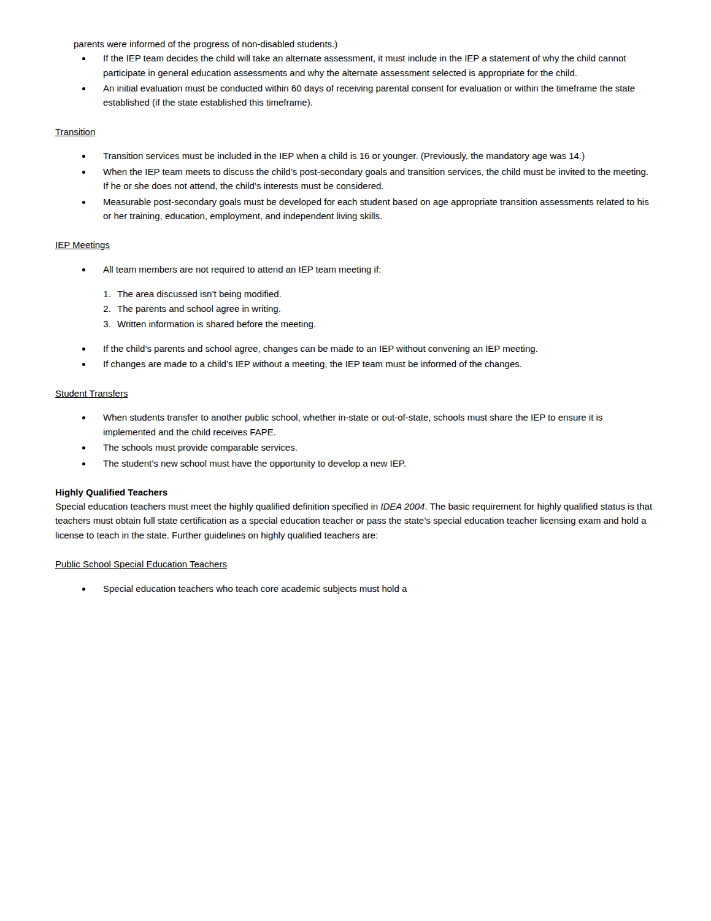parents were informed of the progress of non-disabled students.)
If the IEP team decides the child will take an alternate assessment, it must include in the IEP a statement of why the child cannot participate in general education assessments and why the alternate assessment selected is appropriate for the child.
An initial evaluation must be conducted within 60 days of receiving parental consent for evaluation or within the timeframe the state established (if the state established this timeframe).
Transition
Transition services must be included in the IEP when a child is 16 or younger. (Previously, the mandatory age was 14.)
When the IEP team meets to discuss the child’s post-secondary goals and transition services, the child must be invited to the meeting. If he or she does not attend, the child’s interests must be considered.
Measurable post-secondary goals must be developed for each student based on age appropriate transition assessments related to his or her training, education, employment, and independent living skills.
IEP Meetings
All team members are not required to attend an IEP team meeting if:
The area discussed isn’t being modified.
The parents and school agree in writing.
Written information is shared before the meeting.
If the child’s parents and school agree, changes can be made to an IEP without convening an IEP meeting.
If changes are made to a child’s IEP without a meeting, the IEP team must be informed of the changes.
Student Transfers
When students transfer to another public school, whether in-state or out-of-state, schools must share the IEP to ensure it is implemented and the child receives FAPE.
The schools must provide comparable services.
The student’s new school must have the opportunity to develop a new IEP.
Highly Qualified Teachers
Special education teachers must meet the highly qualified definition specified in IDEA 2004. The basic requirement for highly qualified status is that teachers must obtain full state certification as a special education teacher or pass the state’s special education teacher licensing exam and hold a license to teach in the state. Further guidelines on highly qualified teachers are:
Public School Special Education Teachers
Special education teachers who teach core academic subjects must hold a